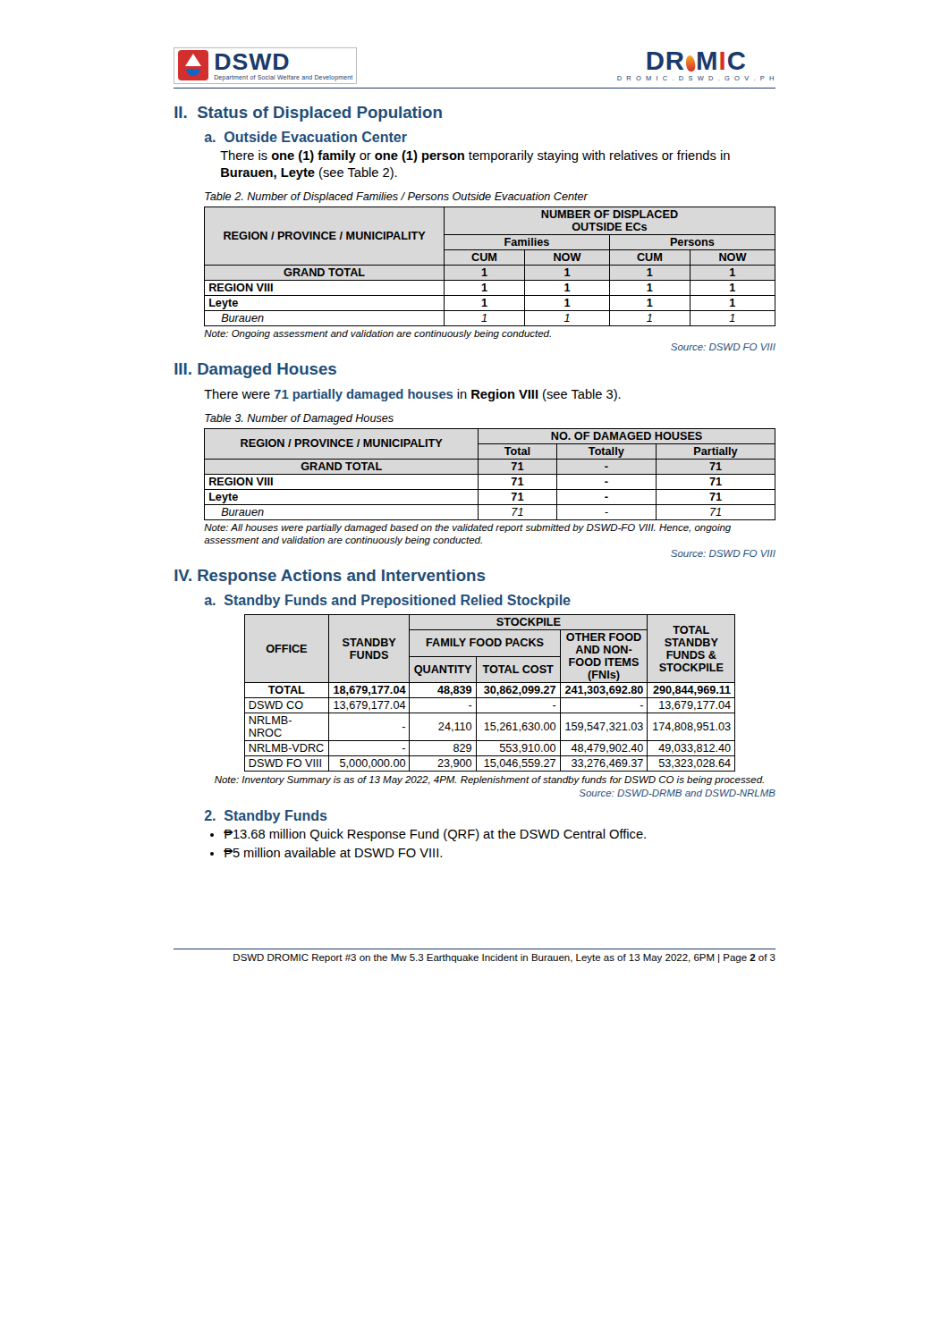DSWD Department of Social Welfare and Development
DR MIC
D R O M I C . D S W D . G O V . P H
II. Status of Displaced Population
a. Outside Evacuation Center
There is one (1) family or one (1) person temporarily staying with relatives or friends in Burauen, Leyte (see Table 2).
Table 2. Number of Displaced Families / Persons Outside Evacuation Center
| REGION / PROVINCE / MUNICIPALITY | NUMBER OF DISPLACED OUTSIDE ECs |
| --- | --- |
| Families | Persons |
| CUM | NOW | CUM | NOW |
| GRAND TOTAL | 1 | 1 | 1 | 1 |
| REGION VIII | 1 | 1 | 1 | 1 |
| Leyte | 1 | 1 | 1 | 1 |
| Burauen | 1 | 1 | 1 | 1 |
Note: Ongoing assessment and validation are continuously being conducted.
Source: DSWD FO VIII
III. Damaged Houses
There were 71 partially damaged houses in Region VIII (see Table 3).
Table 3. Number of Damaged Houses
| REGION / PROVINCE / MUNICIPALITY | NO. OF DAMAGED HOUSES |
| --- | --- |
| Total | Totally | Partially |
| GRAND TOTAL | 71 | - | 71 |
| REGION VIII | 71 | - | 71 |
| Leyte | 71 | - | 71 |
| Burauen | 71 | - | 71 |
Note: All houses were partially damaged based on the validated report submitted by DSWD-FO VIII. Hence, ongoing assessment and validation are continuously being conducted.
Source: DSWD FO VIII
IV. Response Actions and Interventions
a. Standby Funds and Prepositioned Relied Stockpile
| OFFICE | STANDBY FUNDS | STOCKPILE | TOTAL STANDBY FUNDS & STOCKPILE |
| --- | --- | --- | --- |
| FAMILY FOOD PACKS | OTHER FOOD AND NON- FOOD ITEMS (FNIs) |
| QUANTITY | TOTAL COST |
| TOTAL | 18,679,177.04 | 48,839 | 30,862,099.27 | 241,303,692.80 | 290,844,969.11 |
| DSWD CO | 13,679,177.04 | - | - | - | 13,679,177.04 |
| NRLMB-NROC | - | 24,110 | 15,261,630.00 | 159,547,321.03 | 174,808,951.03 |
| NRLMB-VDRC | - | 829 | 553,910.00 | 48,479,902.40 | 49,033,812.40 |
| DSWD FO VIII | 5,000,000.00 | 23,900 | 15,046,559.27 | 33,276,469.37 | 53,323,028.64 |
Note: Inventory Summary is as of 13 May 2022, 4PM. Replenishment of standby funds for DSWD CO is being processed.
Source: DSWD-DRMB and DSWD-NRLMB
2. Standby Funds
₱13.68 million Quick Response Fund (QRF) at the DSWD Central Office.
₱5 million available at DSWD FO VIII.
DSWD DROMIC Report #3 on the Mw 5.3 Earthquake Incident in Burauen, Leyte as of 13 May 2022, 6PM | Page 2 of 3